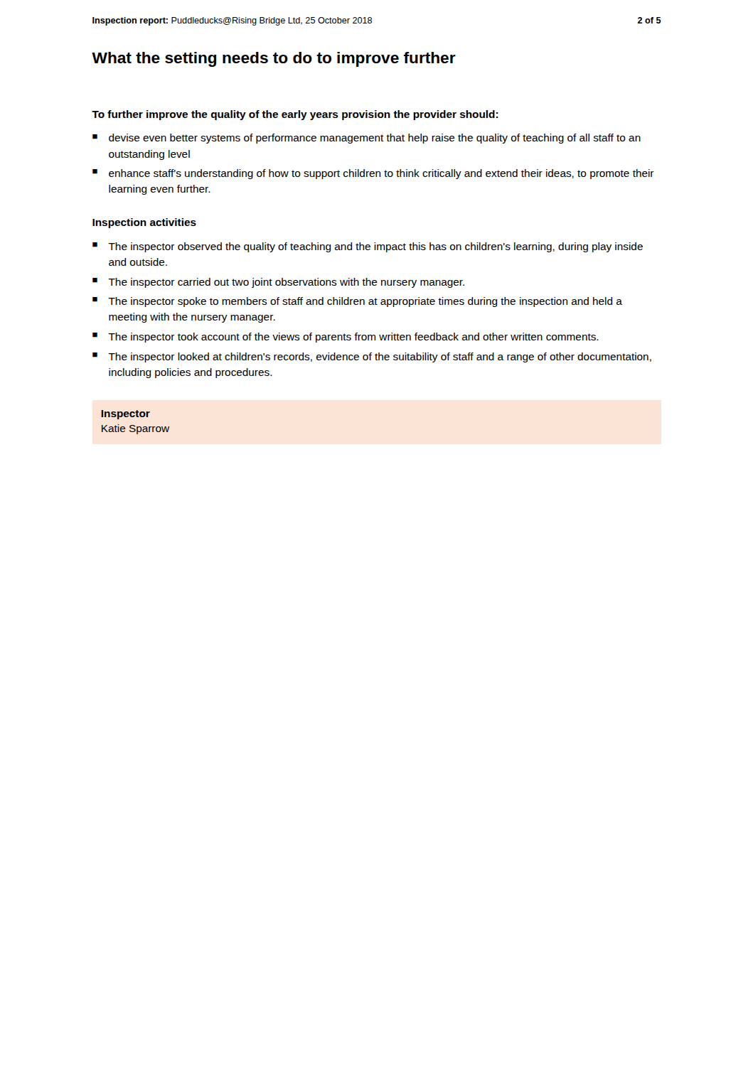Inspection report: Puddleducks@Rising Bridge Ltd, 25 October 2018
2 of 5
What the setting needs to do to improve further
To further improve the quality of the early years provision the provider should:
devise even better systems of performance management that help raise the quality of teaching of all staff to an outstanding level
enhance staff's understanding of how to support children to think critically and extend their ideas, to promote their learning even further.
Inspection activities
The inspector observed the quality of teaching and the impact this has on children's learning, during play inside and outside.
The inspector carried out two joint observations with the nursery manager.
The inspector spoke to members of staff and children at appropriate times during the inspection and held a meeting with the nursery manager.
The inspector took account of the views of parents from written feedback and other written comments.
The inspector looked at children's records, evidence of the suitability of staff and a range of other documentation, including policies and procedures.
Inspector
Katie Sparrow